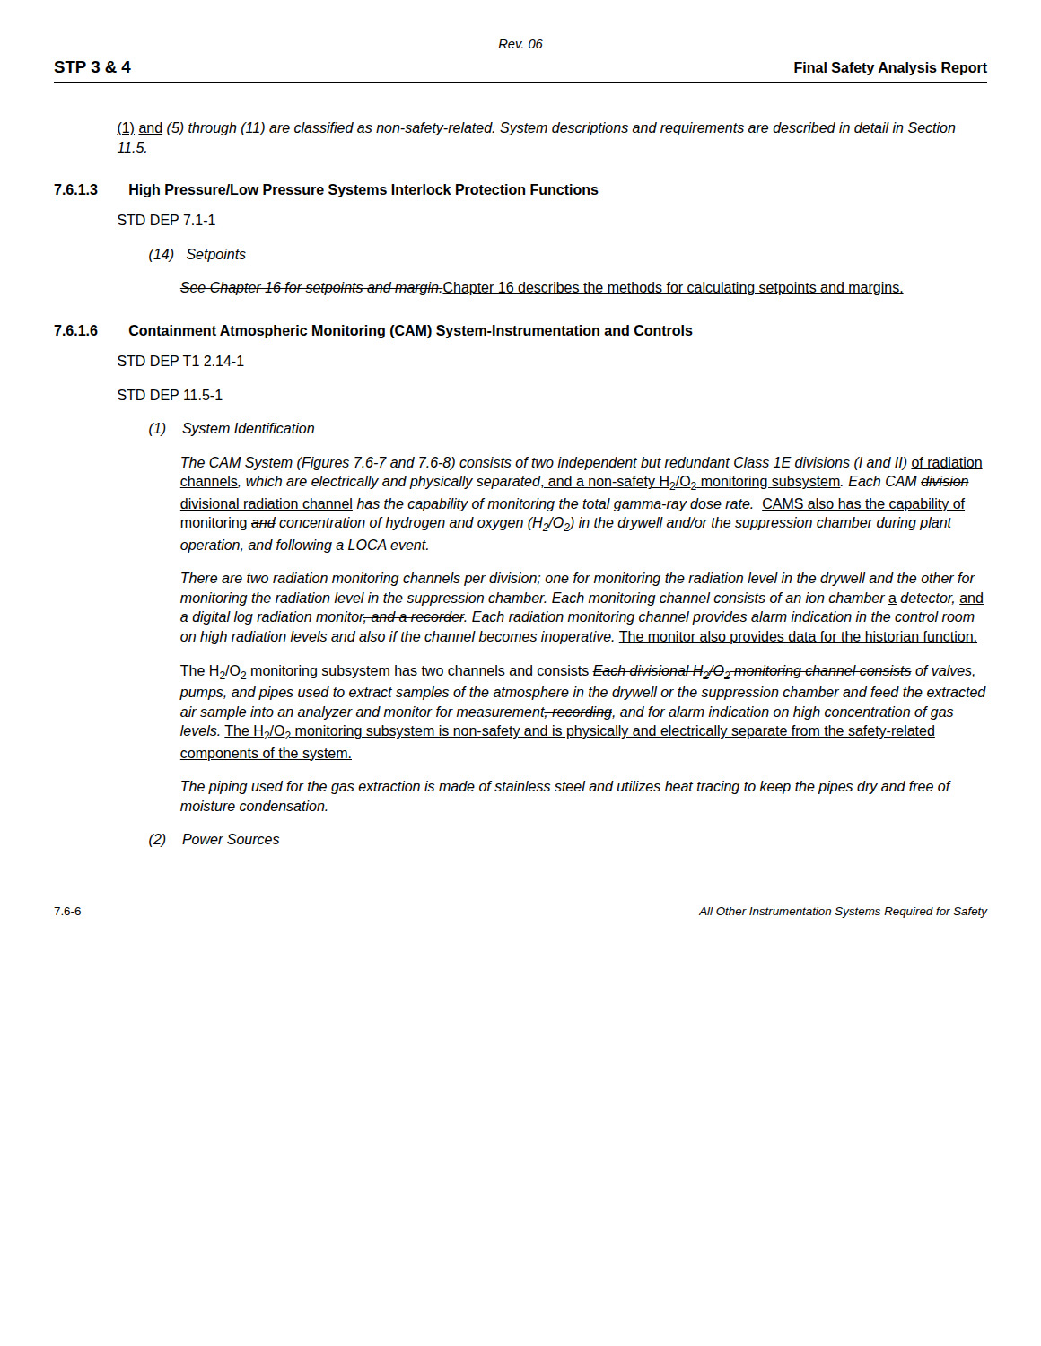Rev. 06
STP 3 & 4
Final Safety Analysis Report
(1) and (5) through (11) are classified as non-safety-related. System descriptions and requirements are described in detail in Section 11.5.
7.6.1.3 High Pressure/Low Pressure Systems Interlock Protection Functions
STD DEP 7.1-1
(14) Setpoints
See Chapter 16 for setpoints and margin. Chapter 16 describes the methods for calculating setpoints and margins.
7.6.1.6 Containment Atmospheric Monitoring (CAM) System-Instrumentation and Controls
STD DEP T1 2.14-1
STD DEP 11.5-1
(1) System Identification
The CAM System (Figures 7.6-7 and 7.6-8) consists of two independent but redundant Class 1E divisions (I and II) of radiation channels, which are electrically and physically separated, and a non-safety H2/O2 monitoring subsystem. Each CAM division divisional radiation channel has the capability of monitoring the total gamma-ray dose rate. CAMS also has the capability of monitoring and concentration of hydrogen and oxygen (H2/O2) in the drywell and/or the suppression chamber during plant operation, and following a LOCA event.
There are two radiation monitoring channels per division; one for monitoring the radiation level in the drywell and the other for monitoring the radiation level in the suppression chamber. Each monitoring channel consists of an ion chamber a detector, and a digital log radiation monitor, and a recorder. Each radiation monitoring channel provides alarm indication in the control room on high radiation levels and also if the channel becomes inoperative. The monitor also provides data for the historian function.
The H2/O2 monitoring subsystem has two channels and consists Each divisional H2/O2 monitoring channel consists of valves, pumps, and pipes used to extract samples of the atmosphere in the drywell or the suppression chamber and feed the extracted air sample into an analyzer and monitor for measurement, recording, and for alarm indication on high concentration of gas levels. The H2/O2 monitoring subsystem is non-safety and is physically and electrically separate from the safety-related components of the system.
The piping used for the gas extraction is made of stainless steel and utilizes heat tracing to keep the pipes dry and free of moisture condensation.
(2) Power Sources
7.6-6
All Other Instrumentation Systems Required for Safety